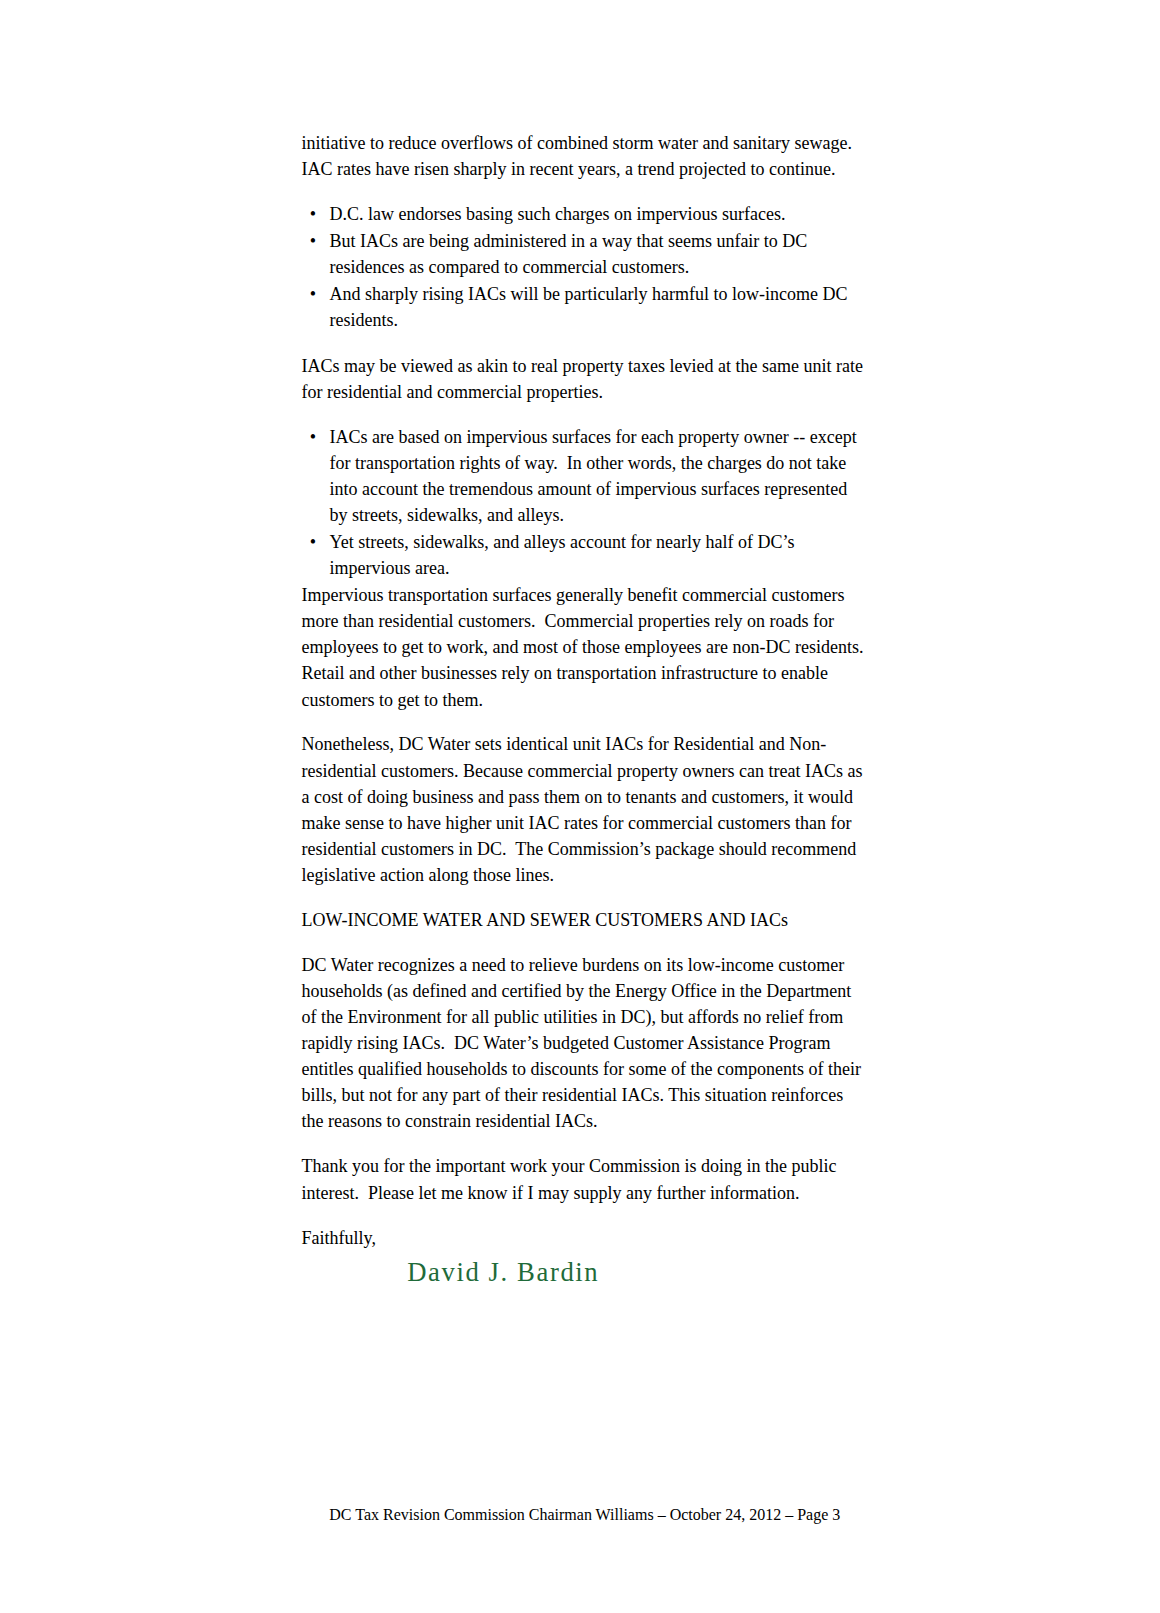initiative to reduce overflows of combined storm water and sanitary sewage. IAC rates have risen sharply in recent years, a trend projected to continue.
D.C. law endorses basing such charges on impervious surfaces.
But IACs are being administered in a way that seems unfair to DC residences as compared to commercial customers.
And sharply rising IACs will be particularly harmful to low-income DC residents.
IACs may be viewed as akin to real property taxes levied at the same unit rate for residential and commercial properties.
IACs are based on impervious surfaces for each property owner -- except for transportation rights of way. In other words, the charges do not take into account the tremendous amount of impervious surfaces represented by streets, sidewalks, and alleys.
Yet streets, sidewalks, and alleys account for nearly half of DC’s impervious area.
Impervious transportation surfaces generally benefit commercial customers more than residential customers. Commercial properties rely on roads for employees to get to work, and most of those employees are non-DC residents. Retail and other businesses rely on transportation infrastructure to enable customers to get to them.
Nonetheless, DC Water sets identical unit IACs for Residential and Non-residential customers. Because commercial property owners can treat IACs as a cost of doing business and pass them on to tenants and customers, it would make sense to have higher unit IAC rates for commercial customers than for residential customers in DC. The Commission’s package should recommend legislative action along those lines.
LOW-INCOME WATER AND SEWER CUSTOMERS AND IACs
DC Water recognizes a need to relieve burdens on its low-income customer households (as defined and certified by the Energy Office in the Department of the Environment for all public utilities in DC), but affords no relief from rapidly rising IACs. DC Water’s budgeted Customer Assistance Program entitles qualified households to discounts for some of the components of their bills, but not for any part of their residential IACs. This situation reinforces the reasons to constrain residential IACs.
Thank you for the important work your Commission is doing in the public interest. Please let me know if I may supply any further information.
Faithfully,
David J. Bardin
DC Tax Revision Commission Chairman Williams – October 24, 2012 – Page 3